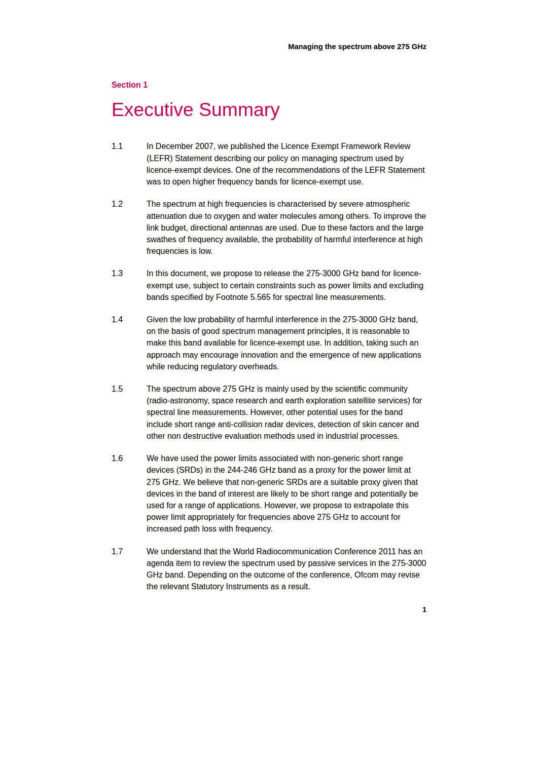Managing the spectrum above 275 GHz
Section 1
Executive Summary
1.1 In December 2007, we published the Licence Exempt Framework Review (LEFR) Statement describing our policy on managing spectrum used by licence-exempt devices. One of the recommendations of the LEFR Statement was to open higher frequency bands for licence-exempt use.
1.2 The spectrum at high frequencies is characterised by severe atmospheric attenuation due to oxygen and water molecules among others. To improve the link budget, directional antennas are used. Due to these factors and the large swathes of frequency available, the probability of harmful interference at high frequencies is low.
1.3 In this document, we propose to release the 275-3000 GHz band for licence-exempt use, subject to certain constraints such as power limits and excluding bands specified by Footnote 5.565 for spectral line measurements.
1.4 Given the low probability of harmful interference in the 275-3000 GHz band, on the basis of good spectrum management principles, it is reasonable to make this band available for licence-exempt use. In addition, taking such an approach may encourage innovation and the emergence of new applications while reducing regulatory overheads.
1.5 The spectrum above 275 GHz is mainly used by the scientific community (radio-astronomy, space research and earth exploration satellite services) for spectral line measurements. However, other potential uses for the band include short range anti-collision radar devices, detection of skin cancer and other non destructive evaluation methods used in industrial processes.
1.6 We have used the power limits associated with non-generic short range devices (SRDs) in the 244-246 GHz band as a proxy for the power limit at 275 GHz. We believe that non-generic SRDs are a suitable proxy given that devices in the band of interest are likely to be short range and potentially be used for a range of applications. However, we propose to extrapolate this power limit appropriately for frequencies above 275 GHz to account for increased path loss with frequency.
1.7 We understand that the World Radiocommunication Conference 2011 has an agenda item to review the spectrum used by passive services in the 275-3000 GHz band. Depending on the outcome of the conference, Ofcom may revise the relevant Statutory Instruments as a result.
1